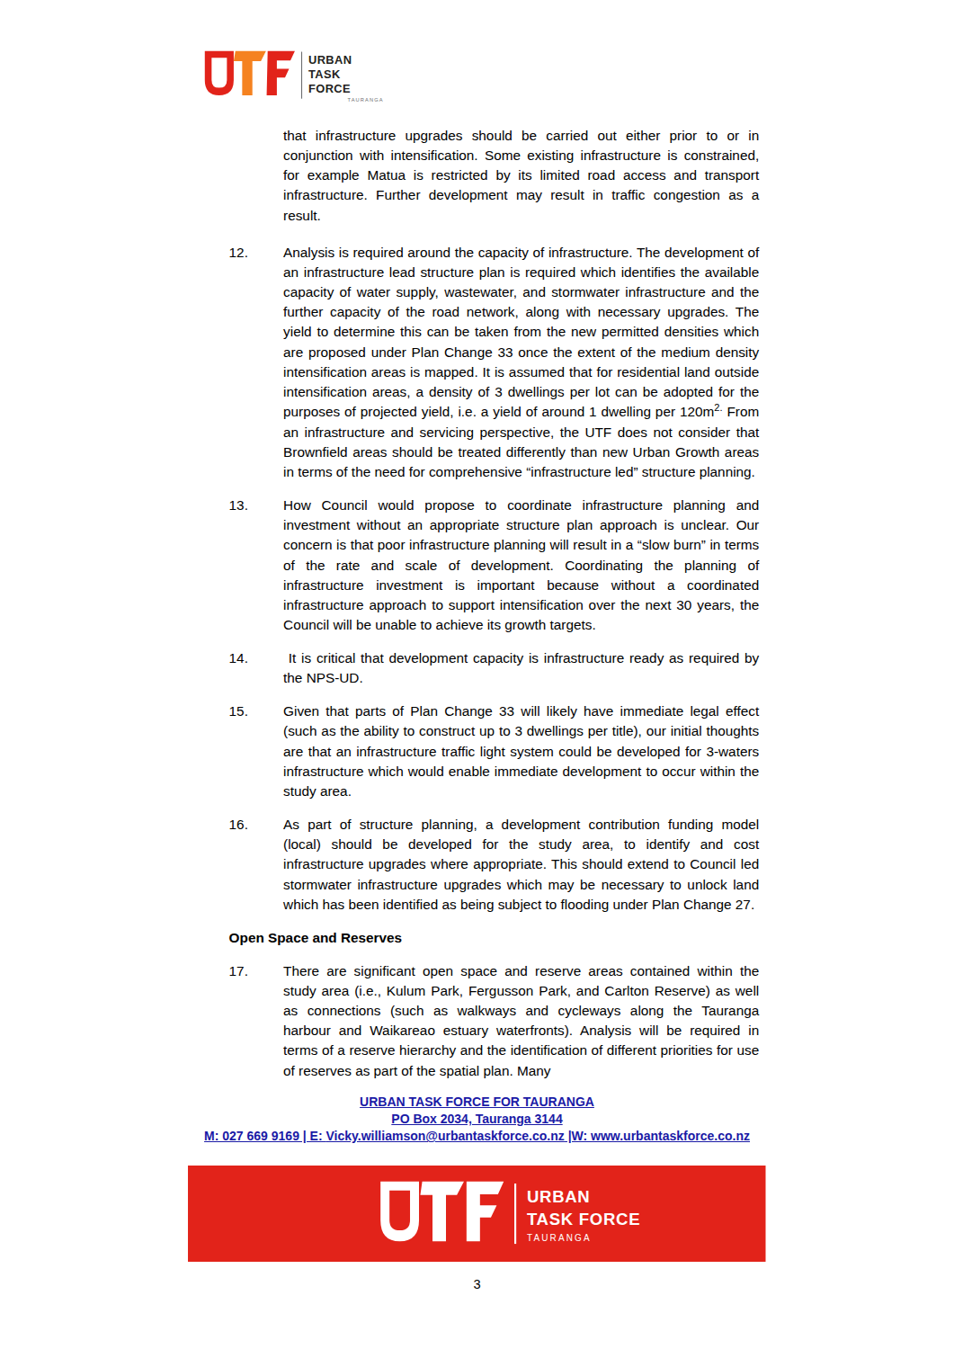URBAN TASK FORCE TAURANGA
that infrastructure upgrades should be carried out either prior to or in conjunction with intensification. Some existing infrastructure is constrained, for example Matua is restricted by its limited road access and transport infrastructure. Further development may result in traffic congestion as a result.
12. Analysis is required around the capacity of infrastructure. The development of an infrastructure lead structure plan is required which identifies the available capacity of water supply, wastewater, and stormwater infrastructure and the further capacity of the road network, along with necessary upgrades. The yield to determine this can be taken from the new permitted densities which are proposed under Plan Change 33 once the extent of the medium density intensification areas is mapped. It is assumed that for residential land outside intensification areas, a density of 3 dwellings per lot can be adopted for the purposes of projected yield, i.e. a yield of around 1 dwelling per 120m2. From an infrastructure and servicing perspective, the UTF does not consider that Brownfield areas should be treated differently than new Urban Growth areas in terms of the need for comprehensive “infrastructure led” structure planning.
13. How Council would propose to coordinate infrastructure planning and investment without an appropriate structure plan approach is unclear. Our concern is that poor infrastructure planning will result in a “slow burn” in terms of the rate and scale of development. Coordinating the planning of infrastructure investment is important because without a coordinated infrastructure approach to support intensification over the next 30 years, the Council will be unable to achieve its growth targets.
14. It is critical that development capacity is infrastructure ready as required by the NPS-UD.
15. Given that parts of Plan Change 33 will likely have immediate legal effect (such as the ability to construct up to 3 dwellings per title), our initial thoughts are that an infrastructure traffic light system could be developed for 3-waters infrastructure which would enable immediate development to occur within the study area.
16. As part of structure planning, a development contribution funding model (local) should be developed for the study area, to identify and cost infrastructure upgrades where appropriate. This should extend to Council led stormwater infrastructure upgrades which may be necessary to unlock land which has been identified as being subject to flooding under Plan Change 27.
Open Space and Reserves
17. There are significant open space and reserve areas contained within the study area (i.e., Kulum Park, Fergusson Park, and Carlton Reserve) as well as connections (such as walkways and cycleways along the Tauranga harbour and Waikareao estuary waterfronts). Analysis will be required in terms of a reserve hierarchy and the identification of different priorities for use of reserves as part of the spatial plan. Many
URBAN TASK FORCE FOR TAURANGA
PO Box 2034, Tauranga 3144
M: 027 669 9169 | E: Vicky.williamson@urbantaskforce.co.nz |W: www.urbantaskforce.co.nz
URBAN TASK FORCE TAURANGA
3